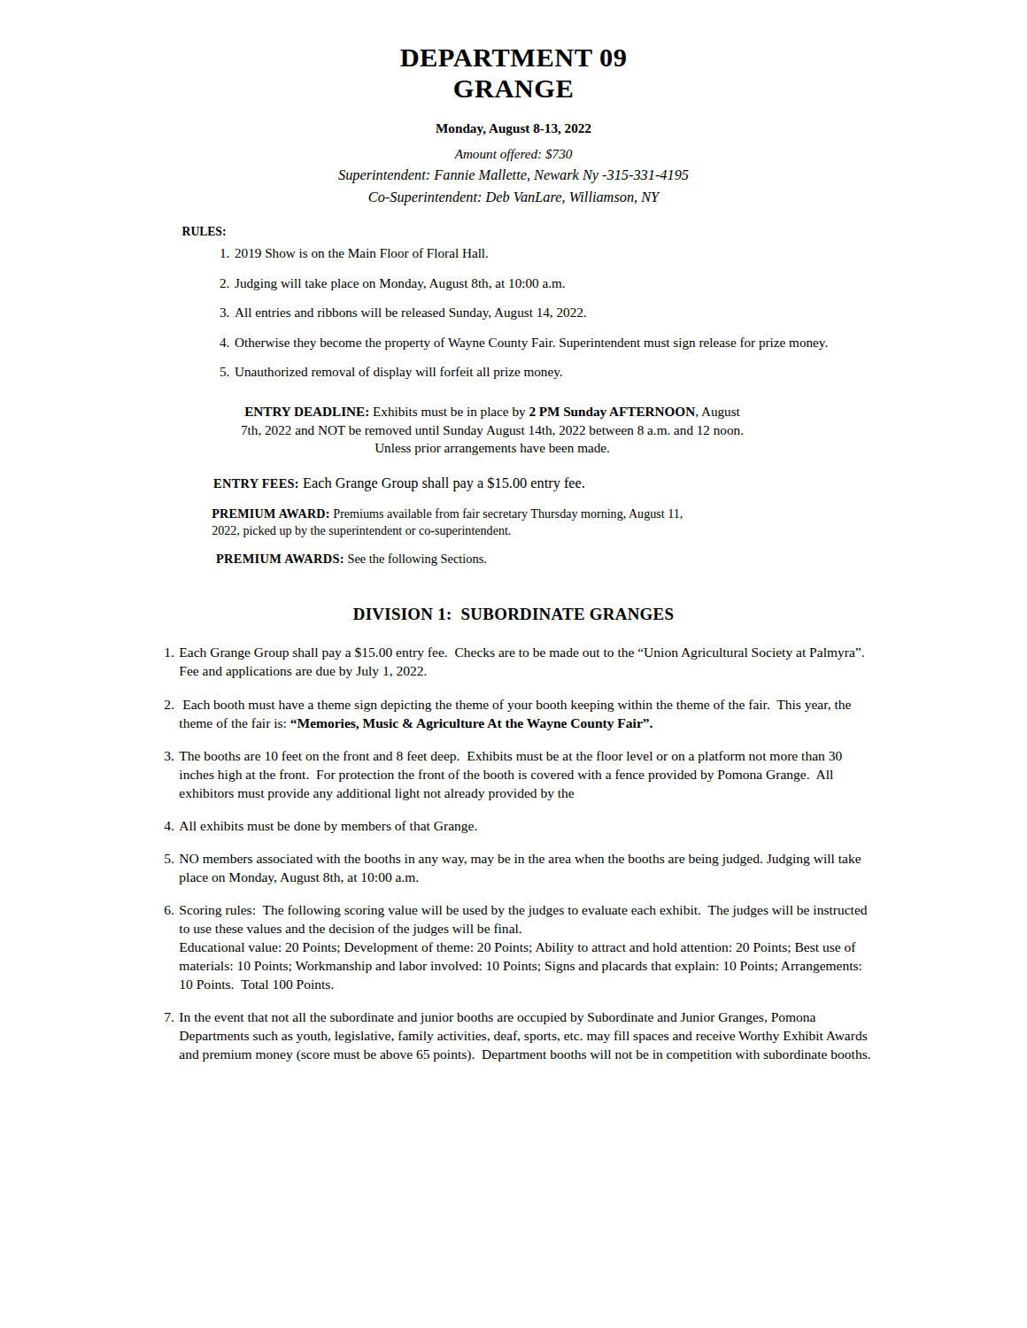DEPARTMENT 09
GRANGE
Monday, August 8-13, 2022
Amount offered: $730
Superintendent: Fannie Mallette, Newark Ny -315-331-4195
Co-Superintendent: Deb VanLare, Williamson, NY
RULES:
2019 Show is on the Main Floor of Floral Hall.
Judging will take place on Monday, August 8th, at 10:00 a.m.
All entries and ribbons will be released Sunday, August 14, 2022.
Otherwise they become the property of Wayne County Fair. Superintendent must sign release for prize money.
Unauthorized removal of display will forfeit all prize money.
ENTRY DEADLINE: Exhibits must be in place by 2 PM Sunday AFTERNOON, August 7th, 2022 and NOT be removed until Sunday August 14th, 2022 between 8 a.m. and 12 noon. Unless prior arrangements have been made.
ENTRY FEES: Each Grange Group shall pay a $15.00 entry fee.
PREMIUM AWARD: Premiums available from fair secretary Thursday morning, August 11, 2022, picked up by the superintendent or co-superintendent.
PREMIUM AWARDS: See the following Sections.
DIVISION 1: SUBORDINATE GRANGES
Each Grange Group shall pay a $15.00 entry fee. Checks are to be made out to the “Union Agricultural Society at Palmyra”. Fee and applications are due by July 1, 2022.
Each booth must have a theme sign depicting the theme of your booth keeping within the theme of the fair. This year, the theme of the fair is: “Memories, Music & Agriculture At the Wayne County Fair”.
The booths are 10 feet on the front and 8 feet deep. Exhibits must be at the floor level or on a platform not more than 30 inches high at the front. For protection the front of the booth is covered with a fence provided by Pomona Grange. All exhibitors must provide any additional light not already provided by the
All exhibits must be done by members of that Grange.
NO members associated with the booths in any way, may be in the area when the booths are being judged. Judging will take place on Monday, August 8th, at 10:00 a.m.
Scoring rules: The following scoring value will be used by the judges to evaluate each exhibit. The judges will be instructed to use these values and the decision of the judges will be final.
Educational value: 20 Points; Development of theme: 20 Points; Ability to attract and hold attention: 20 Points; Best use of materials: 10 Points; Workmanship and labor involved: 10 Points; Signs and placards that explain: 10 Points; Arrangements: 10 Points. Total 100 Points.
In the event that not all the subordinate and junior booths are occupied by Subordinate and Junior Granges, Pomona Departments such as youth, legislative, family activities, deaf, sports, etc. may fill spaces and receive Worthy Exhibit Awards and premium money (score must be above 65 points). Department booths will not be in competition with subordinate booths.